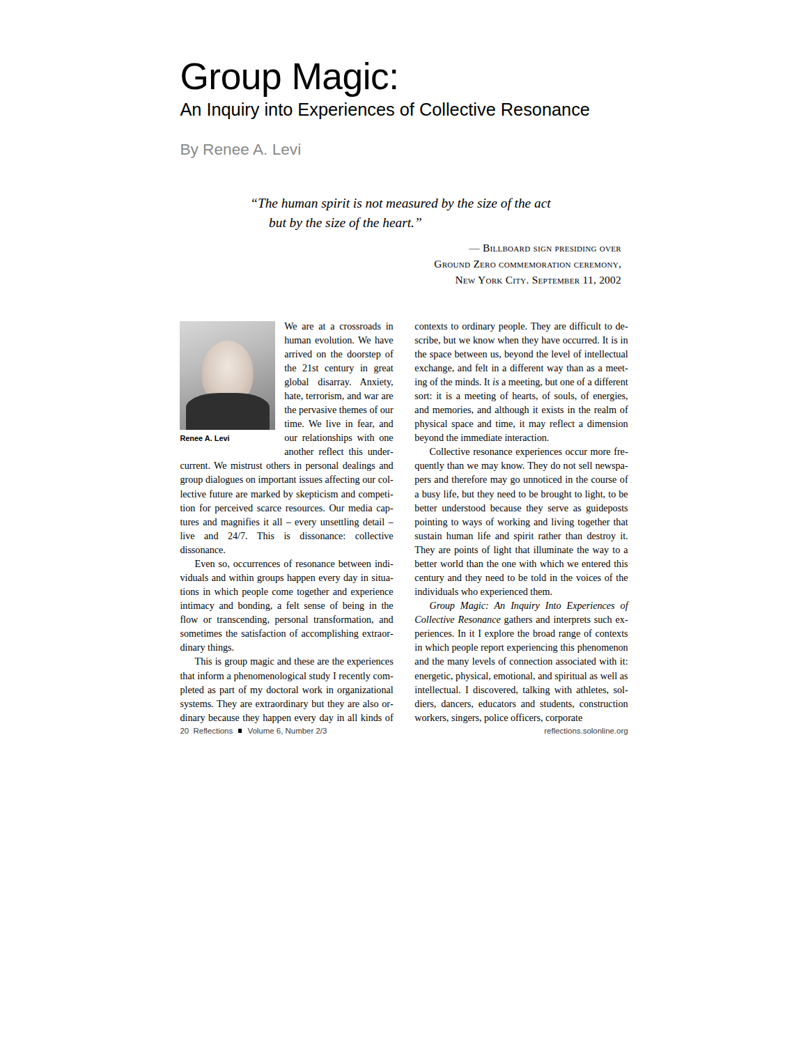Group Magic:
An Inquiry into Experiences of Collective Resonance
By Renee A. Levi
“The human spirit is not measured by the size of the act but by the size of the heart.”
— Billboard sign presiding over
Ground Zero commemoration ceremony,
New York City. September 11, 2002
Renee A. Levi
We are at a crossroads in human evolution. We have arrived on the doorstep of the 21st century in great global disarray. Anxiety, hate, terrorism, and war are the pervasive themes of our time. We live in fear, and our relationships with one another reflect this undercurrent. We mistrust others in personal dealings and group dialogues on important issues affecting our collective future are marked by skepticism and competition for perceived scarce resources. Our media captures and magnifies it all – every unsettling detail – live and 24/7. This is dissonance: collective dissonance.
Even so, occurrences of resonance between individuals and within groups happen every day in situations in which people come together and experience intimacy and bonding, a felt sense of being in the flow or transcending, personal transformation, and sometimes the satisfaction of accomplishing extraordinary things.
This is group magic and these are the experiences that inform a phenomenological study I recently completed as part of my doctoral work in organizational systems. They are extraordinary but they are also ordinary because they happen every day in all kinds of contexts to ordinary people. They are difficult to describe, but we know when they have occurred. It is in the space between us, beyond the level of intellectual exchange, and felt in a different way than as a meeting of the minds. It is a meeting, but one of a different sort: it is a meeting of hearts, of souls, of energies, and memories, and although it exists in the realm of physical space and time, it may reflect a dimension beyond the immediate interaction.
Collective resonance experiences occur more frequently than we may know. They do not sell newspapers and therefore may go unnoticed in the course of a busy life, but they need to be brought to light, to be better understood because they serve as guideposts pointing to ways of working and living together that sustain human life and spirit rather than destroy it. They are points of light that illuminate the way to a better world than the one with which we entered this century and they need to be told in the voices of the individuals who experienced them.
Group Magic: An Inquiry Into Experiences of Collective Resonance gathers and interprets such experiences. In it I explore the broad range of contexts in which people report experiencing this phenomenon and the many levels of connection associated with it: energetic, physical, emotional, and spiritual as well as intellectual. I discovered, talking with athletes, soldiers, dancers, educators and students, construction workers, singers, police officers, corporate
20 Reflections Volume 6, Number 2/3
reflections.solonline.org